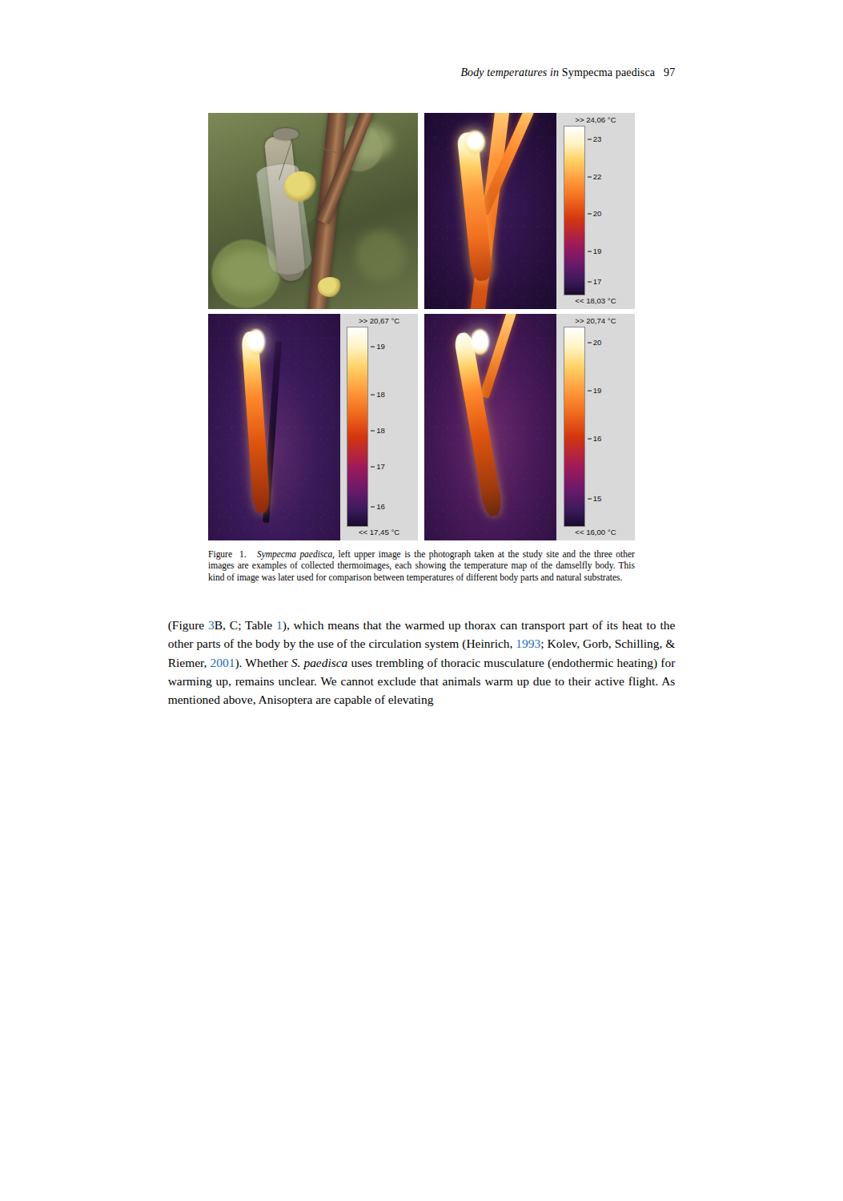Body temperatures in Sympecma paedisca 97
>> 24,06 °C
23 22 20 19 17
<< 18,03 °C
>> 20,67 °C
19 18 18 17 16
<< 17,45 °C
>> 20,74 °C
20 19 16 15
<< 16,00 °C
Figure 1. Sympecma paedisca, left upper image is the photograph taken at the study site and the three other images are examples of collected thermoimages, each showing the temperature map of the damselfly body. This kind of image was later used for comparison between temperatures of different body parts and natural substrates.
(Figure 3 B, C; Table 1), which means that the warmed up thorax can transport part of its heat to the other parts of the body by the use of the circulation system (Heinrich, 1993; Kolev, Gorb, Schilling, & Riemer, 2001). Whether S. paedisca uses trembling of thoracic musculature (endothermic heating) for warming up, remains unclear. We cannot exclude that animals warm up due to their active flight. As mentioned above, Anisoptera are capable of elevating